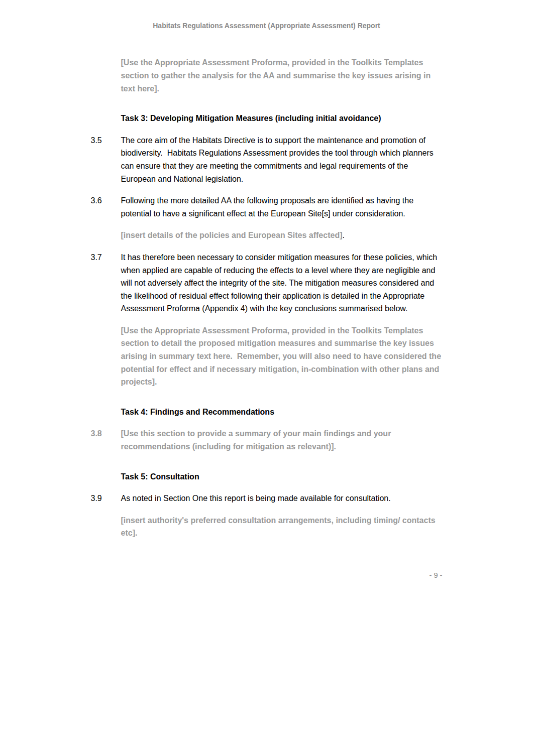Habitats Regulations Assessment (Appropriate Assessment) Report
[Use the Appropriate Assessment Proforma, provided in the Toolkits Templates section to gather the analysis for the AA and summarise the key issues arising in text here].
Task 3: Developing Mitigation Measures (including initial avoidance)
3.5
The core aim of the Habitats Directive is to support the maintenance and promotion of biodiversity. Habitats Regulations Assessment provides the tool through which planners can ensure that they are meeting the commitments and legal requirements of the European and National legislation.
3.6
Following the more detailed AA the following proposals are identified as having the potential to have a significant effect at the European Site[s] under consideration.
[insert details of the policies and European Sites affected].
3.7
It has therefore been necessary to consider mitigation measures for these policies, which when applied are capable of reducing the effects to a level where they are negligible and will not adversely affect the integrity of the site. The mitigation measures considered and the likelihood of residual effect following their application is detailed in the Appropriate Assessment Proforma (Appendix 4) with the key conclusions summarised below.
[Use the Appropriate Assessment Proforma, provided in the Toolkits Templates section to detail the proposed mitigation measures and summarise the key issues arising in summary text here. Remember, you will also need to have considered the potential for effect and if necessary mitigation, in-combination with other plans and projects].
Task 4: Findings and Recommendations
3.8
[Use this section to provide a summary of your main findings and your recommendations (including for mitigation as relevant)].
Task 5: Consultation
3.9
As noted in Section One this report is being made available for consultation.
[insert authority's preferred consultation arrangements, including timing/ contacts etc].
- 9 -